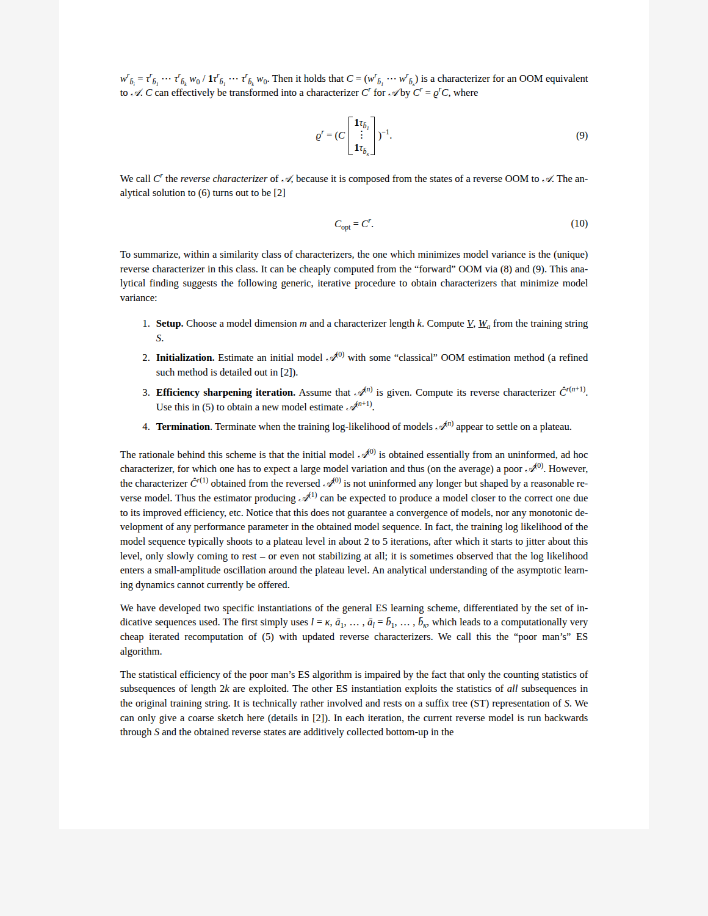wrb̄i = τrb̄1 ⋯ τrb̄k w0 / 1 τrb̄1 ⋯ τrb̄k w0. Then it holds that C = (wrb̄1 ⋯ wrb̄κ) is a characterizer for an OOM equivalent to 𝒜. C can effectively be transformed into a characterizer Cr for 𝒜 by Cr = ϱrC, where
ϱr = (C 1 τb̄1
⋮
1 τb̄κ )−1. (9)
We call Cr the reverse characterizer of 𝒜, because it is composed from the states of a reverse OOM to 𝒜. The analytical solution to (6) turns out to be [2]
Copt = Cr. (10)
To summarize, within a similarity class of characterizers, the one which minimizes model variance is the (unique) reverse characterizer in this class. It can be cheaply computed from the “forward” OOM via (8) and (9). This analytical finding suggests the following generic, iterative procedure to obtain characterizers that minimize model variance:
Setup. Choose a model dimension m and a characterizer length k. Compute V, Wa from the training string S.
Initialization. Estimate an initial model 𝒜̂(0) with some “classical” OOM estimation method (a refined such method is detailed out in [2]).
Efficiency sharpening iteration. Assume that 𝒜̂(n) is given. Compute its reverse characterizer Ĉr(n+1). Use this in (5) to obtain a new model estimate 𝒜̂(n+1).
Termination. Terminate when the training log-likelihood of models 𝒜̂(n) appear to settle on a plateau.
The rationale behind this scheme is that the initial model 𝒜̂(0) is obtained essentially from an uninformed, ad hoc characterizer, for which one has to expect a large model variation and thus (on the average) a poor 𝒜̂(0). However, the characterizer Ĉr(1) obtained from the reversed 𝒜̂(0) is not uninformed any longer but shaped by a reasonable reverse model. Thus the estimator producing 𝒜̂(1) can be expected to produce a model closer to the correct one due to its improved efficiency, etc. Notice that this does not guarantee a convergence of models, nor any monotonic development of any performance parameter in the obtained model sequence. In fact, the training log likelihood of the model sequence typically shoots to a plateau level in about 2 to 5 iterations, after which it starts to jitter about this level, only slowly coming to rest – or even not stabilizing at all; it is sometimes observed that the log likelihood enters a small-amplitude oscillation around the plateau level. An analytical understanding of the asymptotic learning dynamics cannot currently be offered.
We have developed two specific instantiations of the general ES learning scheme, differentiated by the set of indicative sequences used. The first simply uses l = κ, ā1, … , āl = b̄1, … , b̄κ, which leads to a computationally very cheap iterated recomputation of (5) with updated reverse characterizers. We call this the “poor man’s” ES algorithm.
The statistical efficiency of the poor man’s ES algorithm is impaired by the fact that only the counting statistics of subsequences of length 2k are exploited. The other ES instantiation exploits the statistics of all subsequences in the original training string. It is technically rather involved and rests on a suffix tree (ST) representation of S. We can only give a coarse sketch here (details in [2]). In each iteration, the current reverse model is run backwards through S and the obtained reverse states are additively collected bottom-up in the